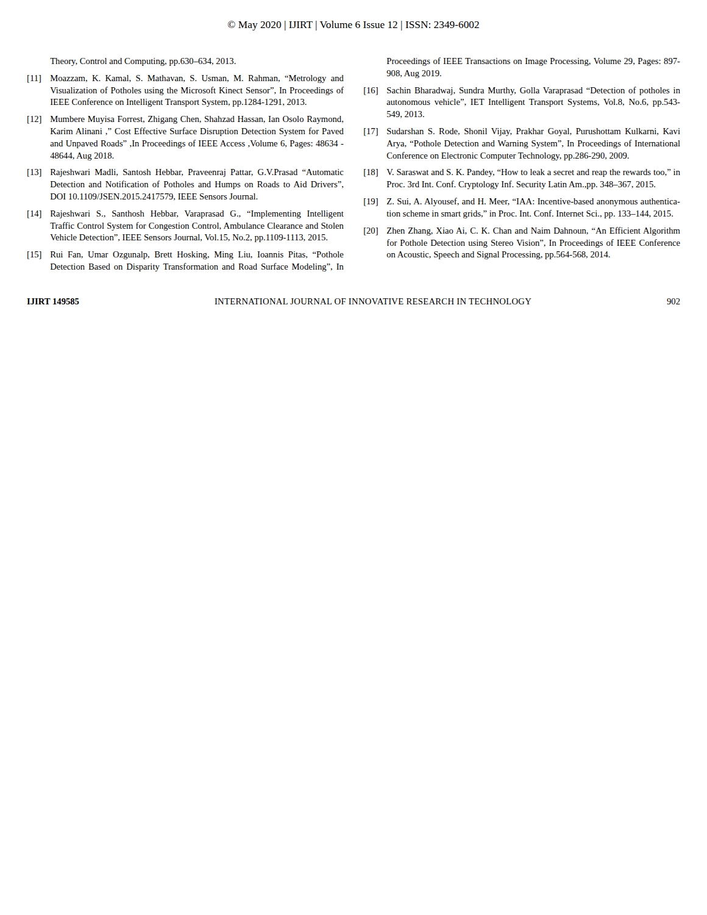© May 2020 | IJIRT | Volume 6 Issue 12 | ISSN: 2349-6002
Theory, Control and Computing, pp.630–634, 2013.
[11] Moazzam, K. Kamal, S. Mathavan, S. Usman, M. Rahman, “Metrology and Visualization of Potholes using the Microsoft Kinect Sensor”, In Proceedings of IEEE Conference on Intelligent Transport System, pp.1284-1291, 2013.
[12] Mumbere Muyisa Forrest, Zhigang Chen, Shahzad Hassan, Ian Osolo Raymond, Karim Alinani ,” Cost Effective Surface Disruption Detection System for Paved and Unpaved Roads” ,In Proceedings of IEEE Access ,Volume 6, Pages: 48634 - 48644, Aug 2018.
[13] Rajeshwari Madli, Santosh Hebbar, Praveenraj Pattar, G.V.Prasad “Automatic Detection and Notification of Potholes and Humps on Roads to Aid Drivers”, DOI 10.1109/JSEN.2015.2417579, IEEE Sensors Journal.
[14] Rajeshwari S., Santhosh Hebbar, Varaprasad G., “Implementing Intelligent Traffic Control System for Congestion Control, Ambulance Clearance and Stolen Vehicle Detection”, IEEE Sensors Journal, Vol.15, No.2, pp.1109-1113, 2015.
[15] Rui Fan, Umar Ozgunalp, Brett Hosking, Ming Liu, Ioannis Pitas, “Pothole Detection Based on Disparity Transformation and Road Surface Modeling”, In Proceedings of IEEE Transactions on Image Processing, Volume 29, Pages: 897-908, Aug 2019.
[16] Sachin Bharadwaj, Sundra Murthy, Golla Varaprasad “Detection of potholes in autonomous vehicle”, IET Intelligent Transport Systems, Vol.8, No.6, pp.543-549, 2013.
[17] Sudarshan S. Rode, Shonil Vijay, Prakhar Goyal, Purushottam Kulkarni, Kavi Arya, “Pothole Detection and Warning System”, In Proceedings of International Conference on Electronic Computer Technology, pp.286-290, 2009.
[18] V. Saraswat and S. K. Pandey, “How to leak a secret and reap the rewards too,” in Proc. 3rd Int. Conf. Cryptology Inf. Security Latin Am.,pp. 348–367, 2015.
[19] Z. Sui, A. Alyousef, and H. Meer, “IAA: Incentive-based anonymous authentication scheme in smart grids,” in Proc. Int. Conf. Internet Sci., pp. 133–144, 2015.
[20] Zhen Zhang, Xiao Ai, C. K. Chan and Naim Dahnoun, “An Efficient Algorithm for Pothole Detection using Stereo Vision”, In Proceedings of IEEE Conference on Acoustic, Speech and Signal Processing, pp.564-568, 2014.
IJIRT 149585 INTERNATIONAL JOURNAL OF INNOVATIVE RESEARCH IN TECHNOLOGY 902